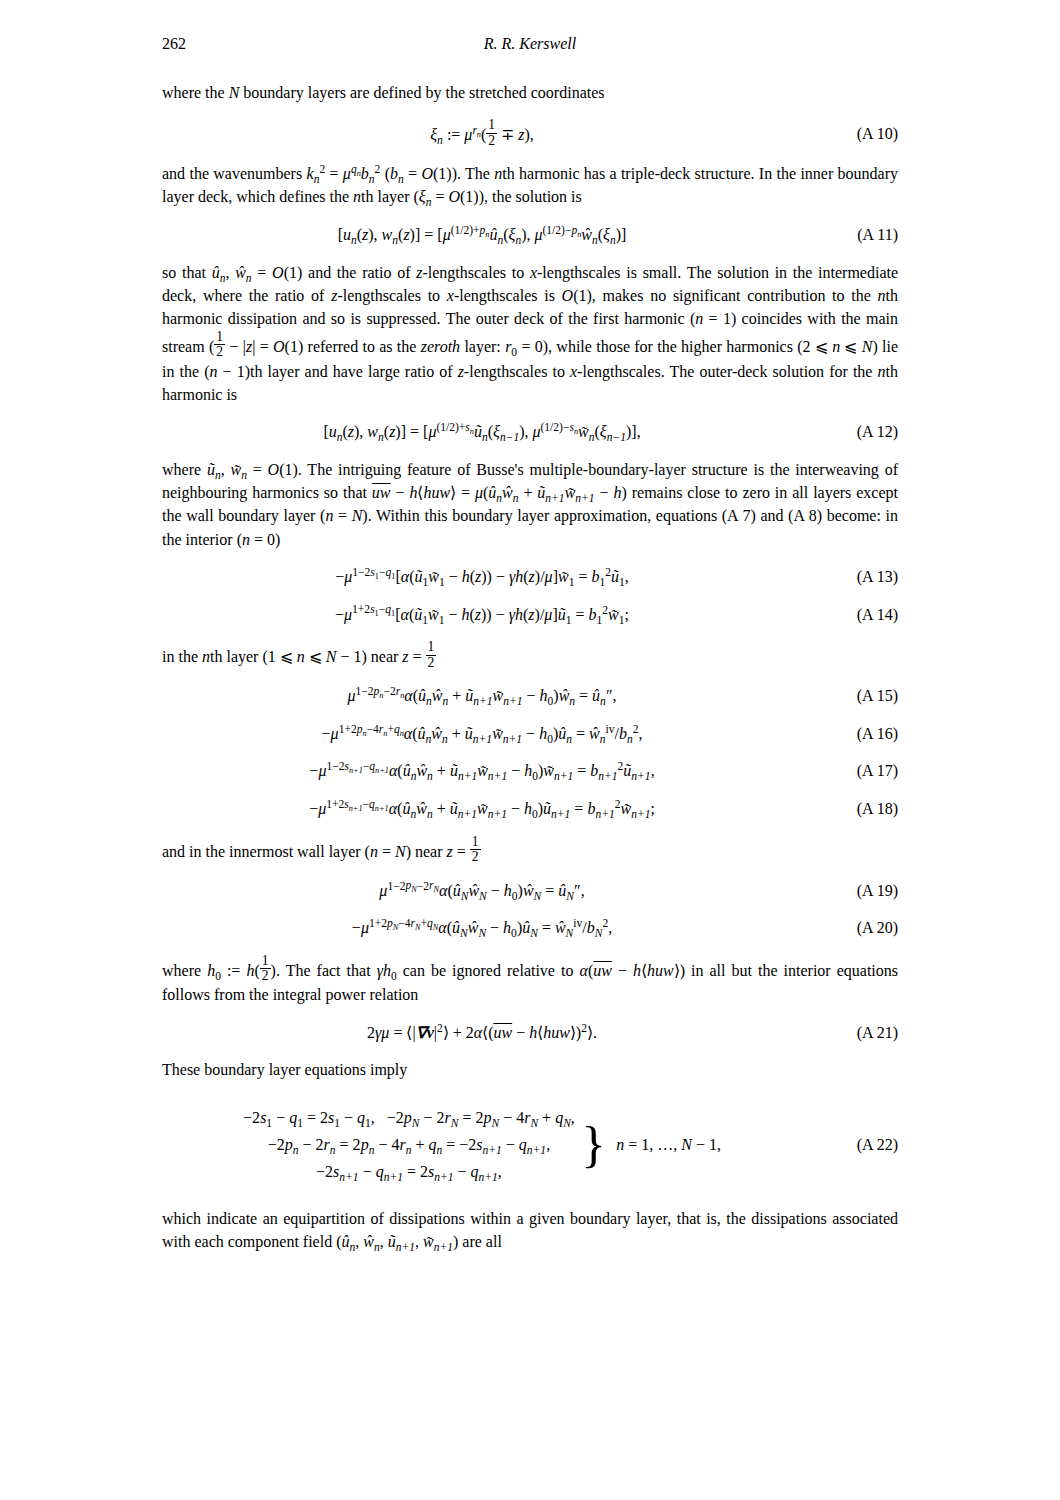262 R. R. Kerswell
where the N boundary layers are defined by the stretched coordinates
ξn := μrn(12 ∓ z),
(A 10)
and the wavenumbers kn2 = μqnbn2 (bn = O(1)). The nth harmonic has a triple-deck structure. In the inner boundary layer deck, which defines the nth layer (ξn = O(1)), the solution is
[un(z), wn(z)] = [μ(1/2)+pnûn(ξn), μ(1/2)−pnŵn(ξn)]
(A 11)
so that ûn, ŵn = O(1) and the ratio of z-lengthscales to x-lengthscales is small. The solution in the intermediate deck, where the ratio of z-lengthscales to x-lengthscales is O(1), makes no significant contribution to the nth harmonic dissipation and so is suppressed. The outer deck of the first harmonic (n = 1) coincides with the main stream (12 − |z| = O(1) referred to as the zeroth layer: r0 = 0), while those for the higher harmonics (2 ⩽ n ⩽ N) lie in the (n − 1)th layer and have large ratio of z-lengthscales to x-lengthscales. The outer-deck solution for the nth harmonic is
[un(z), wn(z)] = [μ(1/2)+snũn(ξn−1), μ(1/2)−snw̃n(ξn−1)],
(A 12)
where ũn, w̃n = O(1). The intriguing feature of Busse's multiple-boundary-layer structure is the interweaving of neighbouring harmonics so that uw − h⟨huw⟩ = μ(ûnŵn + ũn+1w̃n+1 − h) remains close to zero in all layers except the wall boundary layer (n = N). Within this boundary layer approximation, equations (A 7) and (A 8) become: in the interior (n = 0)
−μ1−2s1−q1[α(ũ1w̃1 − h(z)) − γh(z)/μ]w̃1 = b12ũ1,
(A 13)
−μ1+2s1−q1[α(ũ1w̃1 − h(z)) − γh(z)/μ]ũ1 = b12w̃1;
(A 14)
in the nth layer (1 ⩽ n ⩽ N − 1) near z = 12
μ1−2pn−2rnα(ûnŵn + ũn+1w̃n+1 − h0)ŵn = ûn″,
(A 15)
−μ1+2pn−4rn+qnα(ûnŵn + ũn+1w̃n+1 − h0)ûn = ŵniv/bn2,
(A 16)
−μ1−2sn+1−qn+1α(ûnŵn + ũn+1w̃n+1 − h0)w̃n+1 = bn+12ũn+1,
(A 17)
−μ1+2sn+1−qn+1α(ûnŵn + ũn+1w̃n+1 − h0)ũn+1 = bn+12w̃n+1;
(A 18)
and in the innermost wall layer (n = N) near z = 12
μ1−2pN−2rNα(ûNŵN − h0)ŵN = ûN″,
(A 19)
−μ1+2pN−4rN+qNα(ûNŵN − h0)ûN = ŵNiv/bN2,
(A 20)
where h0 := h(12). The fact that γh0 can be ignored relative to α(uw − h⟨huw⟩) in all but the interior equations follows from the integral power relation
2γμ = ⟨|∇v|2⟩ + 2α⟨(uw − h⟨huw⟩)2⟩.
(A 21)
These boundary layer equations imply
−2s1 − q1 = 2s1 − q1, −2pN − 2rN = 2pN − 4rN + qN,
−2pn − 2rn = 2pn − 4rn + qn = −2sn+1 − qn+1,
−2sn+1 − qn+1 = 2sn+1 − qn+1,
} n = 1, …, N − 1,
(A 22)
which indicate an equipartition of dissipations within a given boundary layer, that is, the dissipations associated with each component field (ûn, ŵn, ũn+1, w̃n+1) are all